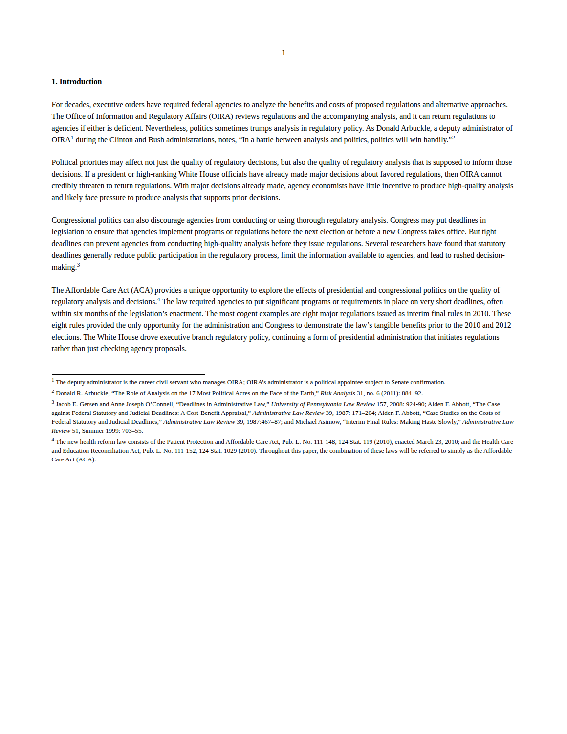1
1. Introduction
For decades, executive orders have required federal agencies to analyze the benefits and costs of proposed regulations and alternative approaches. The Office of Information and Regulatory Affairs (OIRA) reviews regulations and the accompanying analysis, and it can return regulations to agencies if either is deficient. Nevertheless, politics sometimes trumps analysis in regulatory policy. As Donald Arbuckle, a deputy administrator of OIRA1 during the Clinton and Bush administrations, notes, “In a battle between analysis and politics, politics will win handily.”2
Political priorities may affect not just the quality of regulatory decisions, but also the quality of regulatory analysis that is supposed to inform those decisions. If a president or high-ranking White House officials have already made major decisions about favored regulations, then OIRA cannot credibly threaten to return regulations. With major decisions already made, agency economists have little incentive to produce high-quality analysis and likely face pressure to produce analysis that supports prior decisions.
Congressional politics can also discourage agencies from conducting or using thorough regulatory analysis. Congress may put deadlines in legislation to ensure that agencies implement programs or regulations before the next election or before a new Congress takes office. But tight deadlines can prevent agencies from conducting high-quality analysis before they issue regulations. Several researchers have found that statutory deadlines generally reduce public participation in the regulatory process, limit the information available to agencies, and lead to rushed decision-making.3
The Affordable Care Act (ACA) provides a unique opportunity to explore the effects of presidential and congressional politics on the quality of regulatory analysis and decisions.4 The law required agencies to put significant programs or requirements in place on very short deadlines, often within six months of the legislation’s enactment. The most cogent examples are eight major regulations issued as interim final rules in 2010. These eight rules provided the only opportunity for the administration and Congress to demonstrate the law’s tangible benefits prior to the 2010 and 2012 elections. The White House drove executive branch regulatory policy, continuing a form of presidential administration that initiates regulations rather than just checking agency proposals.
1 The deputy administrator is the career civil servant who manages OIRA; OIRA’s administrator is a political appointee subject to Senate confirmation.
2 Donald R. Arbuckle, “The Role of Analysis on the 17 Most Political Acres on the Face of the Earth,” Risk Analysis 31, no. 6 (2011): 884–92.
3 Jacob E. Gersen and Anne Joseph O’Connell, “Deadlines in Administrative Law,” University of Pennsylvania Law Review 157, 2008: 924-90; Alden F. Abbott, “The Case against Federal Statutory and Judicial Deadlines: A Cost-Benefit Appraisal,” Administrative Law Review 39, 1987: 171–204; Alden F. Abbott, “Case Studies on the Costs of Federal Statutory and Judicial Deadlines,” Administrative Law Review 39, 1987:467–87; and Michael Asimow, “Interim Final Rules: Making Haste Slowly,” Administrative Law Review 51, Summer 1999: 703–55.
4 The new health reform law consists of the Patient Protection and Affordable Care Act, Pub. L. No. 111-148, 124 Stat. 119 (2010), enacted March 23, 2010; and the Health Care and Education Reconciliation Act, Pub. L. No. 111-152, 124 Stat. 1029 (2010). Throughout this paper, the combination of these laws will be referred to simply as the Affordable Care Act (ACA).